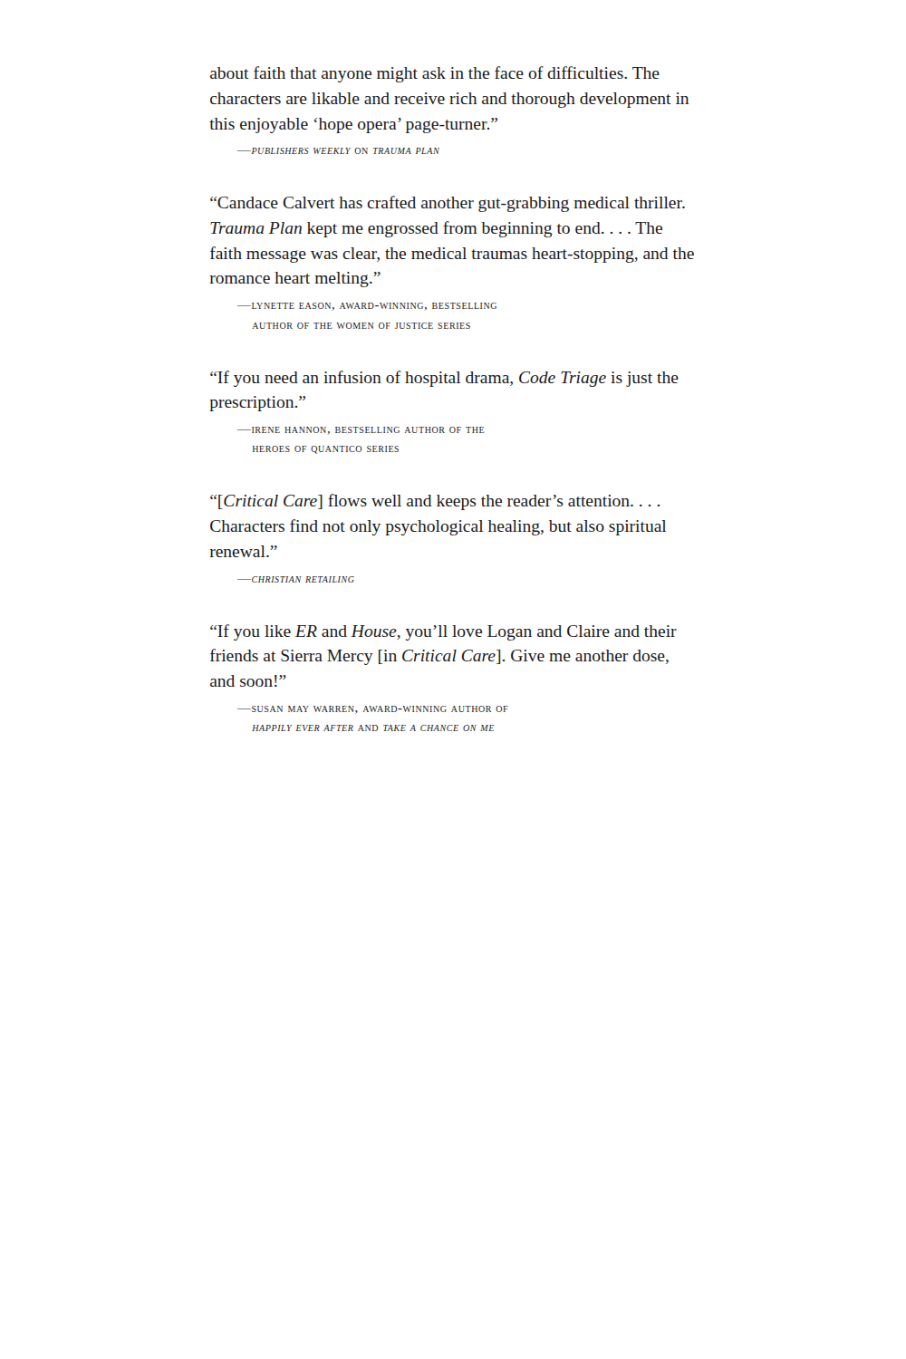about faith that anyone might ask in the face of difficulties. The characters are likable and receive rich and thorough development in this enjoyable ‘hope opera’ page-turner.”
—Publishers Weekly on Trauma Plan
“Candace Calvert has crafted another gut-grabbing medical thriller. Trauma Plan kept me engrossed from beginning to end. . . . The faith message was clear, the medical traumas heart-stopping, and the romance heart melting.”
—Lynette Eason, award-winning, bestselling author of the Women of Justice series
“If you need an infusion of hospital drama, Code Triage is just the prescription.”
—Irene Hannon, bestselling author of the Heroes of Quantico series
“[Critical Care] flows well and keeps the reader’s attention. . . . Characters find not only psychological healing, but also spiritual renewal.”
—Christian Retailing
“If you like ER and House, you’ll love Logan and Claire and their friends at Sierra Mercy [in Critical Care]. Give me another dose, and soon!”
—Susan May Warren, award-winning author of Happily Ever After and Take a Chance on Me